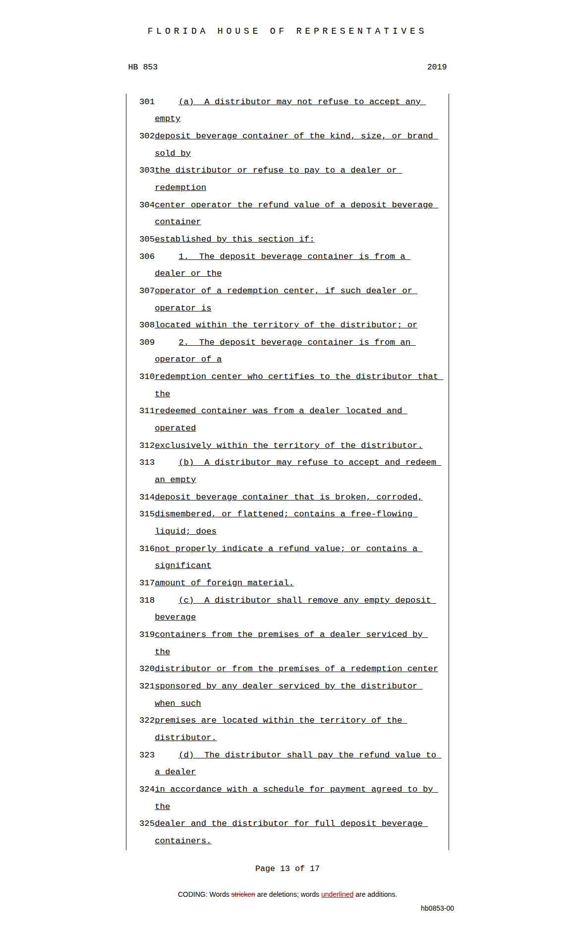FLORIDA HOUSE OF REPRESENTATIVES
HB 853 2019
| 301 | (a) A distributor may not refuse to accept any empty |
| 302 | deposit beverage container of the kind, size, or brand sold by |
| 303 | the distributor or refuse to pay to a dealer or redemption |
| 304 | center operator the refund value of a deposit beverage container |
| 305 | established by this section if: |
| 306 | 1. The deposit beverage container is from a dealer or the |
| 307 | operator of a redemption center, if such dealer or operator is |
| 308 | located within the territory of the distributor; or |
| 309 | 2. The deposit beverage container is from an operator of a |
| 310 | redemption center who certifies to the distributor that the |
| 311 | redeemed container was from a dealer located and operated |
| 312 | exclusively within the territory of the distributor. |
| 313 | (b) A distributor may refuse to accept and redeem an empty |
| 314 | deposit beverage container that is broken, corroded, |
| 315 | dismembered, or flattened; contains a free-flowing liquid; does |
| 316 | not properly indicate a refund value; or contains a significant |
| 317 | amount of foreign material. |
| 318 | (c) A distributor shall remove any empty deposit beverage |
| 319 | containers from the premises of a dealer serviced by the |
| 320 | distributor or from the premises of a redemption center |
| 321 | sponsored by any dealer serviced by the distributor when such |
| 322 | premises are located within the territory of the distributor. |
| 323 | (d) The distributor shall pay the refund value to a dealer |
| 324 | in accordance with a schedule for payment agreed to by the |
| 325 | dealer and the distributor for full deposit beverage containers. |
Page 13 of 17
CODING: Words stricken are deletions; words underlined are additions.
hb0853-00